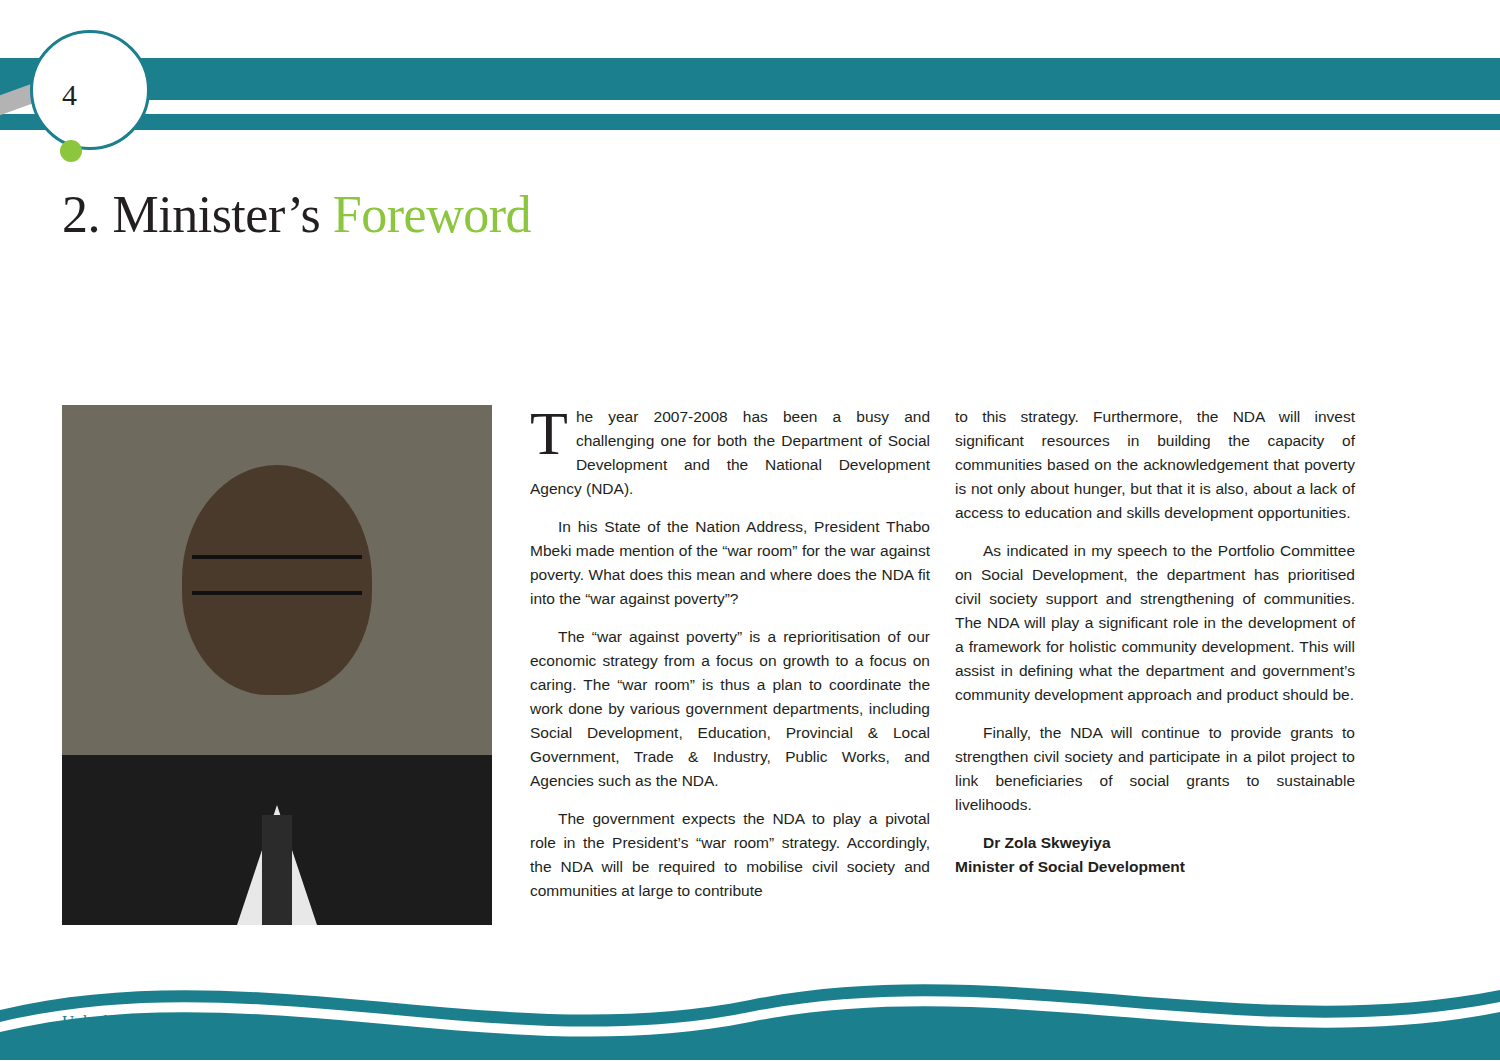4
2. Minister’s Foreword
The year 2007-2008 has been a busy and challenging one for both the Department of Social Development and the National Development Agency (NDA).
In his State of the Nation Address, President Thabo Mbeki made mention of the “war room” for the war against poverty. What does this mean and where does the NDA fit into the “war against poverty”?
The “war against poverty” is a reprioritisation of our economic strategy from a focus on growth to a focus on caring. The “war room” is thus a plan to coordinate the work done by various government departments, including Social Development, Education, Provincial & Local Government, Trade & Industry, Public Works, and Agencies such as the NDA.
The government expects the NDA to play a pivotal role in the President’s “war room” strategy. Accordingly, the NDA will be required to mobilise civil society and communities at large to contribute
to this strategy. Furthermore, the NDA will invest significant resources in building the capacity of communities based on the acknowledgement that poverty is not only about hunger, but that it is also, about a lack of access to education and skills development opportunities.
As indicated in my speech to the Portfolio Committee on Social Development, the department has prioritised civil society support and strengthening of communities. The NDA will play a significant role in the development of a framework for holistic community development. This will assist in defining what the department and government’s community development approach and product should be.
Finally, the NDA will continue to provide grants to strengthen civil society and participate in a pilot project to link beneficiaries of social grants to sustainable livelihoods.
Dr Zola Skweyiya
Minister of Social Development
Unlocking Potential